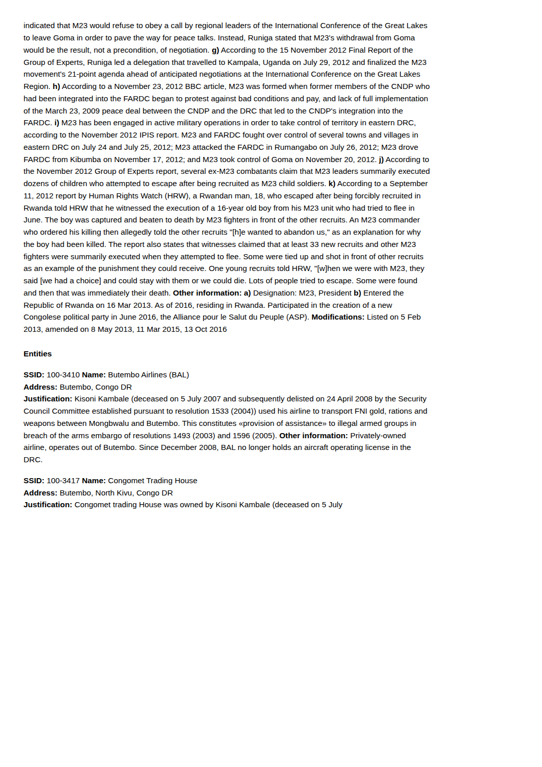indicated that M23 would refuse to obey a call by regional leaders of the International Conference of the Great Lakes to leave Goma in order to pave the way for peace talks. Instead, Runiga stated that M23's withdrawal from Goma would be the result, not a precondition, of negotiation. g) According to the 15 November 2012 Final Report of the Group of Experts, Runiga led a delegation that travelled to Kampala, Uganda on July 29, 2012 and finalized the M23 movement's 21-point agenda ahead of anticipated negotiations at the International Conference on the Great Lakes Region. h) According to a November 23, 2012 BBC article, M23 was formed when former members of the CNDP who had been integrated into the FARDC began to protest against bad conditions and pay, and lack of full implementation of the March 23, 2009 peace deal between the CNDP and the DRC that led to the CNDP's integration into the FARDC. i) M23 has been engaged in active military operations in order to take control of territory in eastern DRC, according to the November 2012 IPIS report. M23 and FARDC fought over control of several towns and villages in eastern DRC on July 24 and July 25, 2012; M23 attacked the FARDC in Rumangabo on July 26, 2012; M23 drove FARDC from Kibumba on November 17, 2012; and M23 took control of Goma on November 20, 2012. j) According to the November 2012 Group of Experts report, several ex-M23 combatants claim that M23 leaders summarily executed dozens of children who attempted to escape after being recruited as M23 child soldiers. k) According to a September 11, 2012 report by Human Rights Watch (HRW), a Rwandan man, 18, who escaped after being forcibly recruited in Rwanda told HRW that he witnessed the execution of a 16-year old boy from his M23 unit who had tried to flee in June. The boy was captured and beaten to death by M23 fighters in front of the other recruits. An M23 commander who ordered his killing then allegedly told the other recruits "[h]e wanted to abandon us," as an explanation for why the boy had been killed. The report also states that witnesses claimed that at least 33 new recruits and other M23 fighters were summarily executed when they attempted to flee. Some were tied up and shot in front of other recruits as an example of the punishment they could receive. One young recruits told HRW, "[w]hen we were with M23, they said [we had a choice] and could stay with them or we could die. Lots of people tried to escape. Some were found and then that was immediately their death. Other information: a) Designation: M23, President b) Entered the Republic of Rwanda on 16 Mar 2013. As of 2016, residing in Rwanda. Participated in the creation of a new Congolese political party in June 2016, the Alliance pour le Salut du Peuple (ASP). Modifications: Listed on 5 Feb 2013, amended on 8 May 2013, 11 Mar 2015, 13 Oct 2016
Entities
SSID: 100-3410 Name: Butembo Airlines (BAL)
Address: Butembo, Congo DR
Justification: Kisoni Kambale (deceased on 5 July 2007 and subsequently delisted on 24 April 2008 by the Security Council Committee established pursuant to resolution 1533 (2004)) used his airline to transport FNI gold, rations and weapons between Mongbwalu and Butembo. This constitutes «provision of assistance» to illegal armed groups in breach of the arms embargo of resolutions 1493 (2003) and 1596 (2005). Other information: Privately-owned airline, operates out of Butembo. Since December 2008, BAL no longer holds an aircraft operating license in the DRC.
SSID: 100-3417 Name: Congomet Trading House
Address: Butembo, North Kivu, Congo DR
Justification: Congomet trading House was owned by Kisoni Kambale (deceased on 5 July